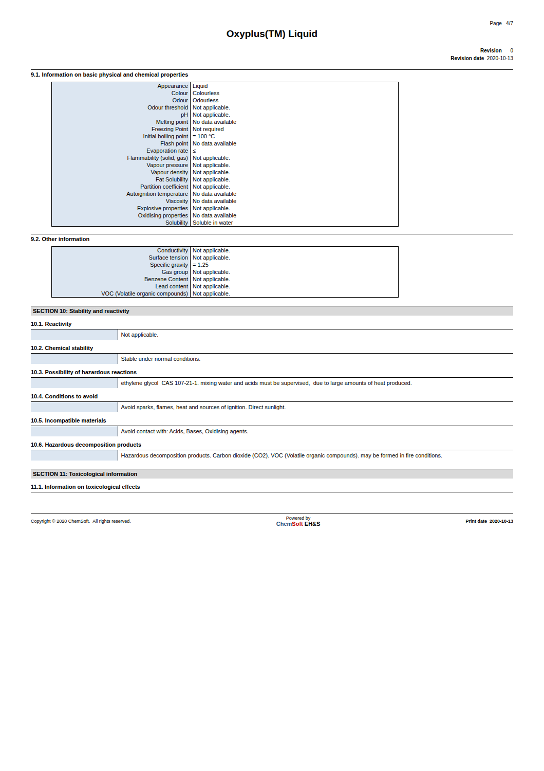Page 4/7
Oxyplus(TM) Liquid
Revision 0
Revision date 2020-10-13
9.1. Information on basic physical and chemical properties
| Appearance | Liquid |
| Colour | Colourless |
| Odour | Odourless |
| Odour threshold | Not applicable. |
| pH | Not applicable. |
| Melting point | No data available |
| Freezing Point | Not required |
| Initial boiling point | = 100 °C |
| Flash point | No data available |
| Evaporation rate | ≤ |
| Flammability (solid, gas) | Not applicable. |
| Vapour pressure | Not applicable. |
| Vapour density | Not applicable. |
| Fat Solubility | Not applicable. |
| Partition coefficient | Not applicable. |
| Autoignition temperature | No data available |
| Viscosity | No data available |
| Explosive properties | Not applicable. |
| Oxidising properties | No data available |
| Solubility | Soluble in water |
9.2. Other information
| Conductivity | Not applicable. |
| Surface tension | Not applicable. |
| Specific gravity | = 1.25 |
| Gas group | Not applicable. |
| Benzene Content | Not applicable. |
| Lead content | Not applicable. |
| VOC (Volatile organic compounds) | Not applicable. |
SECTION 10: Stability and reactivity
10.1. Reactivity
| | Not applicable. |
10.2. Chemical stability
| | Stable under normal conditions. |
10.3. Possibility of hazardous reactions
| | ethylene glycol CAS 107-21-1. mixing water and acids must be supervised, due to large amounts of heat produced. |
10.4. Conditions to avoid
| | Avoid sparks, flames, heat and sources of ignition. Direct sunlight. |
10.5. Incompatible materials
| | Avoid contact with: Acids, Bases, Oxidising agents. |
10.6. Hazardous decomposition products
| | Hazardous decomposition products. Carbon dioxide (CO2). VOC (Volatile organic compounds). may be formed in fire conditions. |
SECTION 11: Toxicological information
11.1. Information on toxicological effects
Copyright © 2020 ChemSoft. All rights reserved.
Powered by
Chem Soft EH&S
Print date 2020-10-13